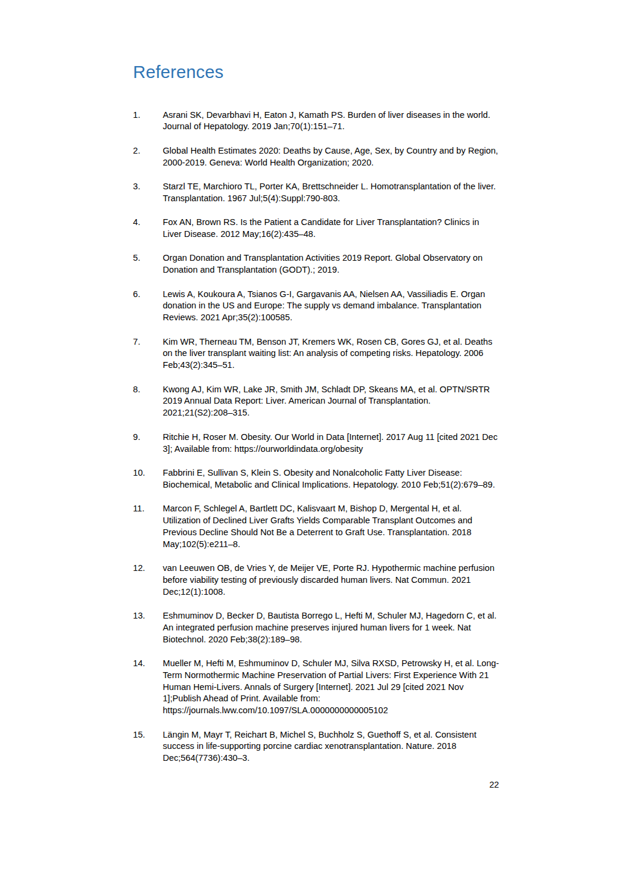References
Asrani SK, Devarbhavi H, Eaton J, Kamath PS. Burden of liver diseases in the world. Journal of Hepatology. 2019 Jan;70(1):151–71.
Global Health Estimates 2020: Deaths by Cause, Age, Sex, by Country and by Region, 2000-2019. Geneva: World Health Organization; 2020.
Starzl TE, Marchioro TL, Porter KA, Brettschneider L. Homotransplantation of the liver. Transplantation. 1967 Jul;5(4):Suppl:790-803.
Fox AN, Brown RS. Is the Patient a Candidate for Liver Transplantation? Clinics in Liver Disease. 2012 May;16(2):435–48.
Organ Donation and Transplantation Activities 2019 Report. Global Observatory on Donation and Transplantation (GODT).; 2019.
Lewis A, Koukoura A, Tsianos G-I, Gargavanis AA, Nielsen AA, Vassiliadis E. Organ donation in the US and Europe: The supply vs demand imbalance. Transplantation Reviews. 2021 Apr;35(2):100585.
Kim WR, Therneau TM, Benson JT, Kremers WK, Rosen CB, Gores GJ, et al. Deaths on the liver transplant waiting list: An analysis of competing risks. Hepatology. 2006 Feb;43(2):345–51.
Kwong AJ, Kim WR, Lake JR, Smith JM, Schladt DP, Skeans MA, et al. OPTN/SRTR 2019 Annual Data Report: Liver. American Journal of Transplantation. 2021;21(S2):208–315.
Ritchie H, Roser M. Obesity. Our World in Data [Internet]. 2017 Aug 11 [cited 2021 Dec 3]; Available from: https://ourworldindata.org/obesity
Fabbrini E, Sullivan S, Klein S. Obesity and Nonalcoholic Fatty Liver Disease: Biochemical, Metabolic and Clinical Implications. Hepatology. 2010 Feb;51(2):679–89.
Marcon F, Schlegel A, Bartlett DC, Kalisvaart M, Bishop D, Mergental H, et al. Utilization of Declined Liver Grafts Yields Comparable Transplant Outcomes and Previous Decline Should Not Be a Deterrent to Graft Use. Transplantation. 2018 May;102(5):e211–8.
van Leeuwen OB, de Vries Y, de Meijer VE, Porte RJ. Hypothermic machine perfusion before viability testing of previously discarded human livers. Nat Commun. 2021 Dec;12(1):1008.
Eshmuminov D, Becker D, Bautista Borrego L, Hefti M, Schuler MJ, Hagedorn C, et al. An integrated perfusion machine preserves injured human livers for 1 week. Nat Biotechnol. 2020 Feb;38(2):189–98.
Mueller M, Hefti M, Eshmuminov D, Schuler MJ, Silva RXSD, Petrowsky H, et al. Long-Term Normothermic Machine Preservation of Partial Livers: First Experience With 21 Human Hemi-Livers. Annals of Surgery [Internet]. 2021 Jul 29 [cited 2021 Nov 1];Publish Ahead of Print. Available from: https://journals.lww.com/10.1097/SLA.0000000000005102
Längin M, Mayr T, Reichart B, Michel S, Buchholz S, Guethoff S, et al. Consistent success in life-supporting porcine cardiac xenotransplantation. Nature. 2018 Dec;564(7736):430–3.
22